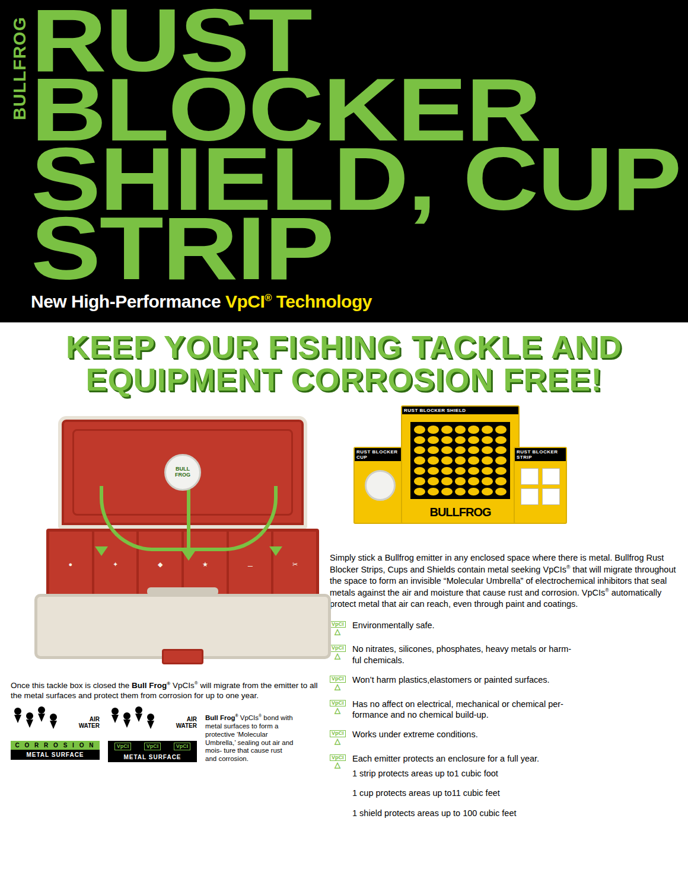BULLFROG
RUST BLOCKER
SHIELD, CUP & STRIP
New High-Performance VpCI® Technology
KEEP YOUR FISHING TACKLE AND
EQUIPMENT CORROSION FREE!
BULL
FROG
●
✦
◆
★
⚊
✂
Once this tackle box is closed the Bull Frog® VpCIs® will migrate from the emitter to all the metal surfaces and protect them from corrosion for up to one year.
AIR
WATER
C O R R O S I O N
METAL SURFACE
AIR
WATER
VpCI VpCI VpCI
METAL SURFACE
Bull Frog® VpCIs® bond with metal surfaces to form a protective ‘Molecular Umbrella,’ sealing out air and mois- ture that cause rust and corrosion.
RUST BLOCKER CUP
RUST BLOCKER SHIELD
BULLFROG
RUST BLOCKER STRIP
Simply stick a Bullfrog emitter in any enclosed space where there is metal. Bullfrog Rust Blocker Strips, Cups and Shields contain metal seeking VpCIs® that will migrate throughout the space to form an invisible “Molecular Umbrella” of electrochemical inhibitors that seal metals against the air and moisture that cause rust and corrosion. VpCIs® automatically protect metal that air can reach, even through paint and coatings.
VpCI△ Environmentally safe.
VpCI△ No nitrates, silicones, phosphates, heavy metals or harm-
ful chemicals.
VpCI△ Won’t harm plastics,elastomers or painted surfaces.
VpCI△ Has no affect on electrical, mechanical or chemical per-
formance and no chemical build-up.
VpCI△ Works under extreme conditions.
VpCI△ Each emitter protects an enclosure for a full year.
1 strip protects areas up to1 cubic foot
1 cup protects areas up to11 cubic feet
1 shield protects areas up to 100 cubic feet